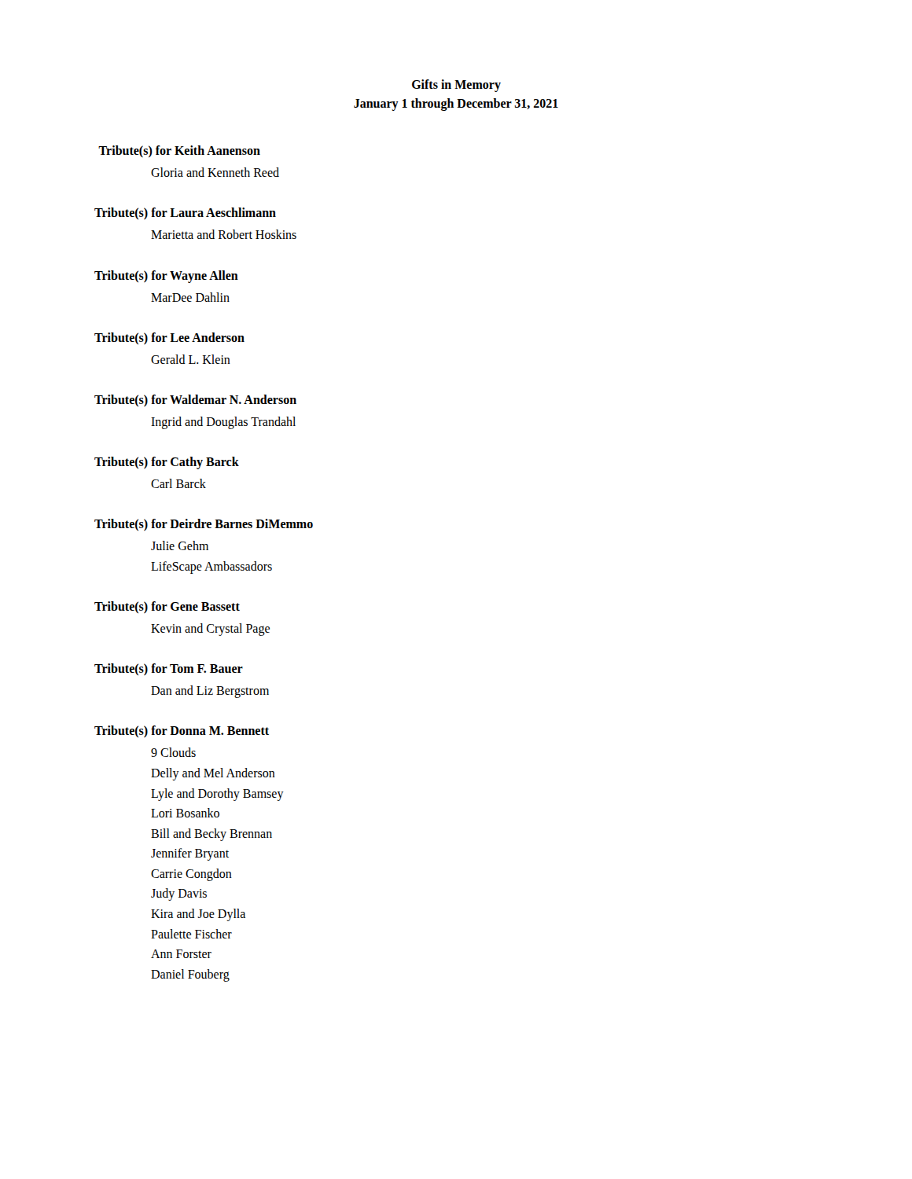Gifts in Memory January 1 through December 31, 2021
Tribute(s) for Keith Aanenson
Gloria and Kenneth Reed
Tribute(s) for Laura Aeschlimann
Marietta and Robert Hoskins
Tribute(s) for Wayne Allen
MarDee Dahlin
Tribute(s) for Lee Anderson
Gerald L. Klein
Tribute(s) for Waldemar N. Anderson
Ingrid and Douglas Trandahl
Tribute(s) for Cathy Barck
Carl Barck
Tribute(s) for Deirdre Barnes DiMemmo
Julie Gehm
LifeScape Ambassadors
Tribute(s) for Gene Bassett
Kevin and Crystal Page
Tribute(s) for Tom F. Bauer
Dan and Liz Bergstrom
Tribute(s) for Donna M. Bennett
9 Clouds
Delly and Mel Anderson
Lyle and Dorothy Bamsey
Lori Bosanko
Bill and Becky Brennan
Jennifer Bryant
Carrie Congdon
Judy Davis
Kira and Joe Dylla
Paulette Fischer
Ann Forster
Daniel Fouberg